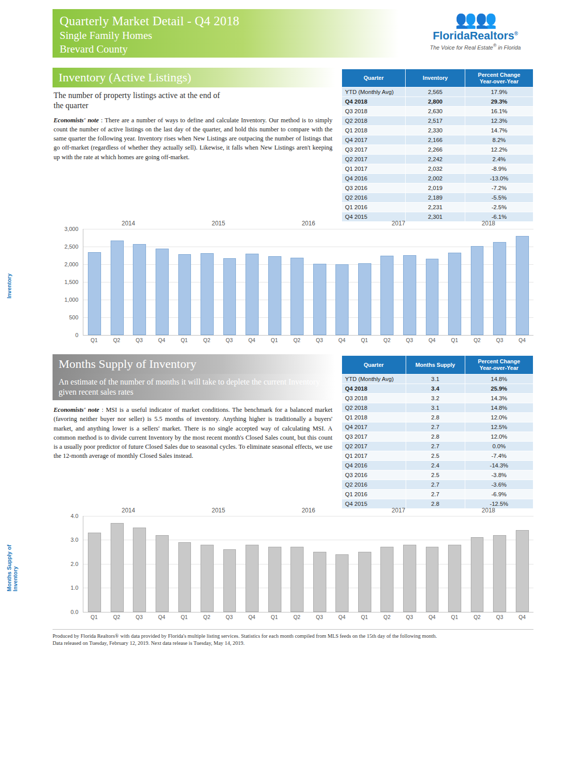Quarterly Market Detail - Q4 2018
Single Family Homes
Brevard County
👥👥
FloridaRealtors®
The Voice for Real Estate® in Florida
| Quarter | Inventory | Percent Change Year-over-Year |
| --- | --- | --- |
| YTD (Monthly Avg) | 2,565 | 17.9% |
| Q4 2018 | 2,800 | 29.3% |
| Q3 2018 | 2,630 | 16.1% |
| Q2 2018 | 2,517 | 12.3% |
| Q1 2018 | 2,330 | 14.7% |
| Q4 2017 | 2,166 | 8.2% |
| Q3 2017 | 2,266 | 12.2% |
| Q2 2017 | 2,242 | 2.4% |
| Q1 2017 | 2,032 | -8.9% |
| Q4 2016 | 2,002 | -13.0% |
| Q3 2016 | 2,019 | -7.2% |
| Q2 2016 | 2,189 | -5.5% |
| Q1 2016 | 2,231 | -2.5% |
| Q4 2015 | 2,301 | -6.1% |
Inventory (Active Listings)
The number of property listings active at the end of
the quarter
Economists' note : There are a number of ways to define and calculate Inventory. Our method is to simply count the number of active listings on the last day of the quarter, and hold this number to compare with the same quarter the following year. Inventory rises when New Listings are outpacing the number of listings that go off-market (regardless of whether they actually sell). Likewise, it falls when New Listings aren't keeping up with the rate at which homes are going off-market.
Inventory
20142015201620172018
3,000 2,500 2,000 1,500 1,000 500 0
Q1 Q2 Q3 Q4 Q1 Q2 Q3 Q4 Q1 Q2 Q3 Q4 Q1 Q2 Q3 Q4 Q1 Q2 Q3 Q4
| Quarter | Months Supply | Percent Change Year-over-Year |
| --- | --- | --- |
| YTD (Monthly Avg) | 3.1 | 14.8% |
| Q4 2018 | 3.4 | 25.9% |
| Q3 2018 | 3.2 | 14.3% |
| Q2 2018 | 3.1 | 14.8% |
| Q1 2018 | 2.8 | 12.0% |
| Q4 2017 | 2.7 | 12.5% |
| Q3 2017 | 2.8 | 12.0% |
| Q2 2017 | 2.7 | 0.0% |
| Q1 2017 | 2.5 | -7.4% |
| Q4 2016 | 2.4 | -14.3% |
| Q3 2016 | 2.5 | -3.8% |
| Q2 2016 | 2.7 | -3.6% |
| Q1 2016 | 2.7 | -6.9% |
| Q4 2015 | 2.8 | -12.5% |
Months Supply of Inventory
An estimate of the number of months it will take to deplete the current Inventory given recent sales rates
Economists' note : MSI is a useful indicator of market conditions. The benchmark for a balanced market (favoring neither buyer nor seller) is 5.5 months of inventory. Anything higher is traditionally a buyers' market, and anything lower is a sellers' market. There is no single accepted way of calculating MSI. A common method is to divide current Inventory by the most recent month's Closed Sales count, but this count is a usually poor predictor of future Closed Sales due to seasonal cycles. To eliminate seasonal effects, we use the 12-month average of monthly Closed Sales instead.
Months Supply of
Inventory
20142015201620172018
4.0 3.0 2.0 1.0 0.0
Q1 Q2 Q3 Q4 Q1 Q2 Q3 Q4 Q1 Q2 Q3 Q4 Q1 Q2 Q3 Q4 Q1 Q2 Q3 Q4
Produced by Florida Realtors® with data provided by Florida's multiple listing services. Statistics for each month compiled from MLS feeds on the 15th day of the following month.
Data released on Tuesday, February 12, 2019. Next data release is Tuesday, May 14, 2019.